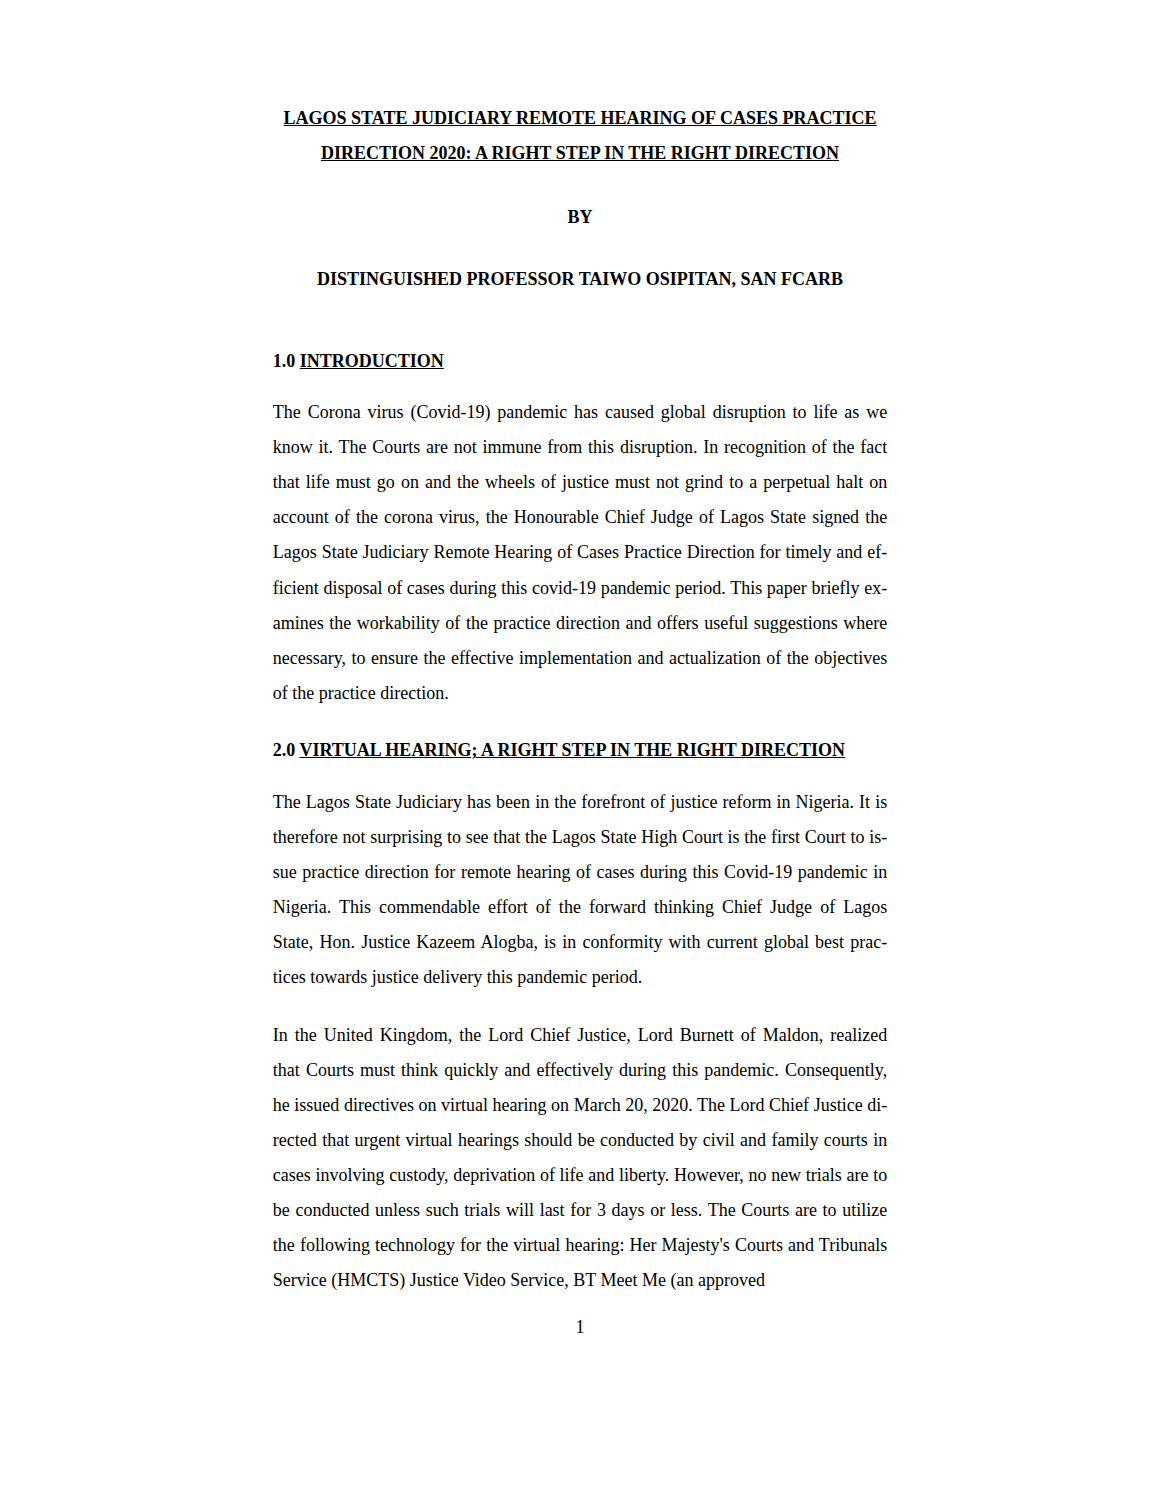Lagos State Judiciary Remote Hearing of Cases Practice Direction 2020: A Right Step in the Right Direction
By
Distinguished Professor Taiwo Osipitan, SAN FCArb
1.0 INTRODUCTION
The Corona virus (Covid-19) pandemic has caused global disruption to life as we know it. The Courts are not immune from this disruption. In recognition of the fact that life must go on and the wheels of justice must not grind to a perpetual halt on account of the corona virus, the Honourable Chief Judge of Lagos State signed the Lagos State Judiciary Remote Hearing of Cases Practice Direction for timely and efficient disposal of cases during this covid-19 pandemic period. This paper briefly examines the workability of the practice direction and offers useful suggestions where necessary, to ensure the effective implementation and actualization of the objectives of the practice direction.
2.0 VIRTUAL HEARING; A RIGHT STEP IN THE RIGHT DIRECTION
The Lagos State Judiciary has been in the forefront of justice reform in Nigeria. It is therefore not surprising to see that the Lagos State High Court is the first Court to issue practice direction for remote hearing of cases during this Covid-19 pandemic in Nigeria. This commendable effort of the forward thinking Chief Judge of Lagos State, Hon. Justice Kazeem Alogba, is in conformity with current global best practices towards justice delivery this pandemic period.
In the United Kingdom, the Lord Chief Justice, Lord Burnett of Maldon, realized that Courts must think quickly and effectively during this pandemic. Consequently, he issued directives on virtual hearing on March 20, 2020. The Lord Chief Justice directed that urgent virtual hearings should be conducted by civil and family courts in cases involving custody, deprivation of life and liberty. However, no new trials are to be conducted unless such trials will last for 3 days or less. The Courts are to utilize the following technology for the virtual hearing: Her Majesty's Courts and Tribunals Service (HMCTS) Justice Video Service, BT Meet Me (an approved
1